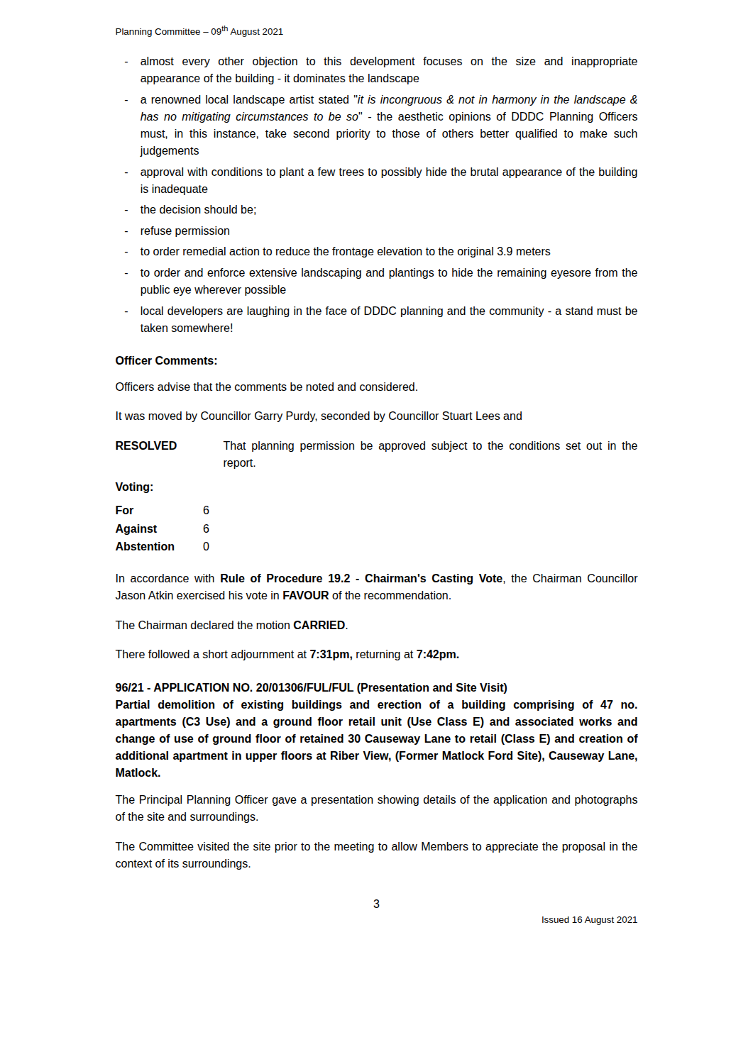Planning Committee – 09th August 2021
almost every other objection to this development focuses on the size and inappropriate appearance of the building - it dominates the landscape
a renowned local landscape artist stated "it is incongruous & not in harmony in the landscape & has no mitigating circumstances to be so" - the aesthetic opinions of DDDC Planning Officers must, in this instance, take second priority to those of others better qualified to make such judgements
approval with conditions to plant a few trees to possibly hide the brutal appearance of the building is inadequate
the decision should be;
refuse permission
to order remedial action to reduce the frontage elevation to the original 3.9 meters
to order and enforce extensive landscaping and plantings to hide the remaining eyesore from the public eye wherever possible
local developers are laughing in the face of DDDC planning and the community - a stand must be taken somewhere!
Officer Comments:
Officers advise that the comments be noted and considered.
It was moved by Councillor Garry Purdy, seconded by Councillor Stuart Lees and
RESOLVED
That planning permission be approved subject to the conditions set out in the report.
Voting:
| For | 6 |
| Against | 6 |
| Abstention | 0 |
In accordance with Rule of Procedure 19.2 - Chairman's Casting Vote, the Chairman Councillor Jason Atkin exercised his vote in FAVOUR of the recommendation.
The Chairman declared the motion CARRIED.
There followed a short adjournment at 7:31pm, returning at 7:42pm.
96/21 - APPLICATION NO. 20/01306/FUL/FUL (Presentation and Site Visit)
Partial demolition of existing buildings and erection of a building comprising of 47 no. apartments (C3 Use) and a ground floor retail unit (Use Class E) and associated works and change of use of ground floor of retained 30 Causeway Lane to retail (Class E) and creation of additional apartment in upper floors at Riber View, (Former Matlock Ford Site), Causeway Lane, Matlock.
The Principal Planning Officer gave a presentation showing details of the application and photographs of the site and surroundings.
The Committee visited the site prior to the meeting to allow Members to appreciate the proposal in the context of its surroundings.
3
Issued 16 August 2021